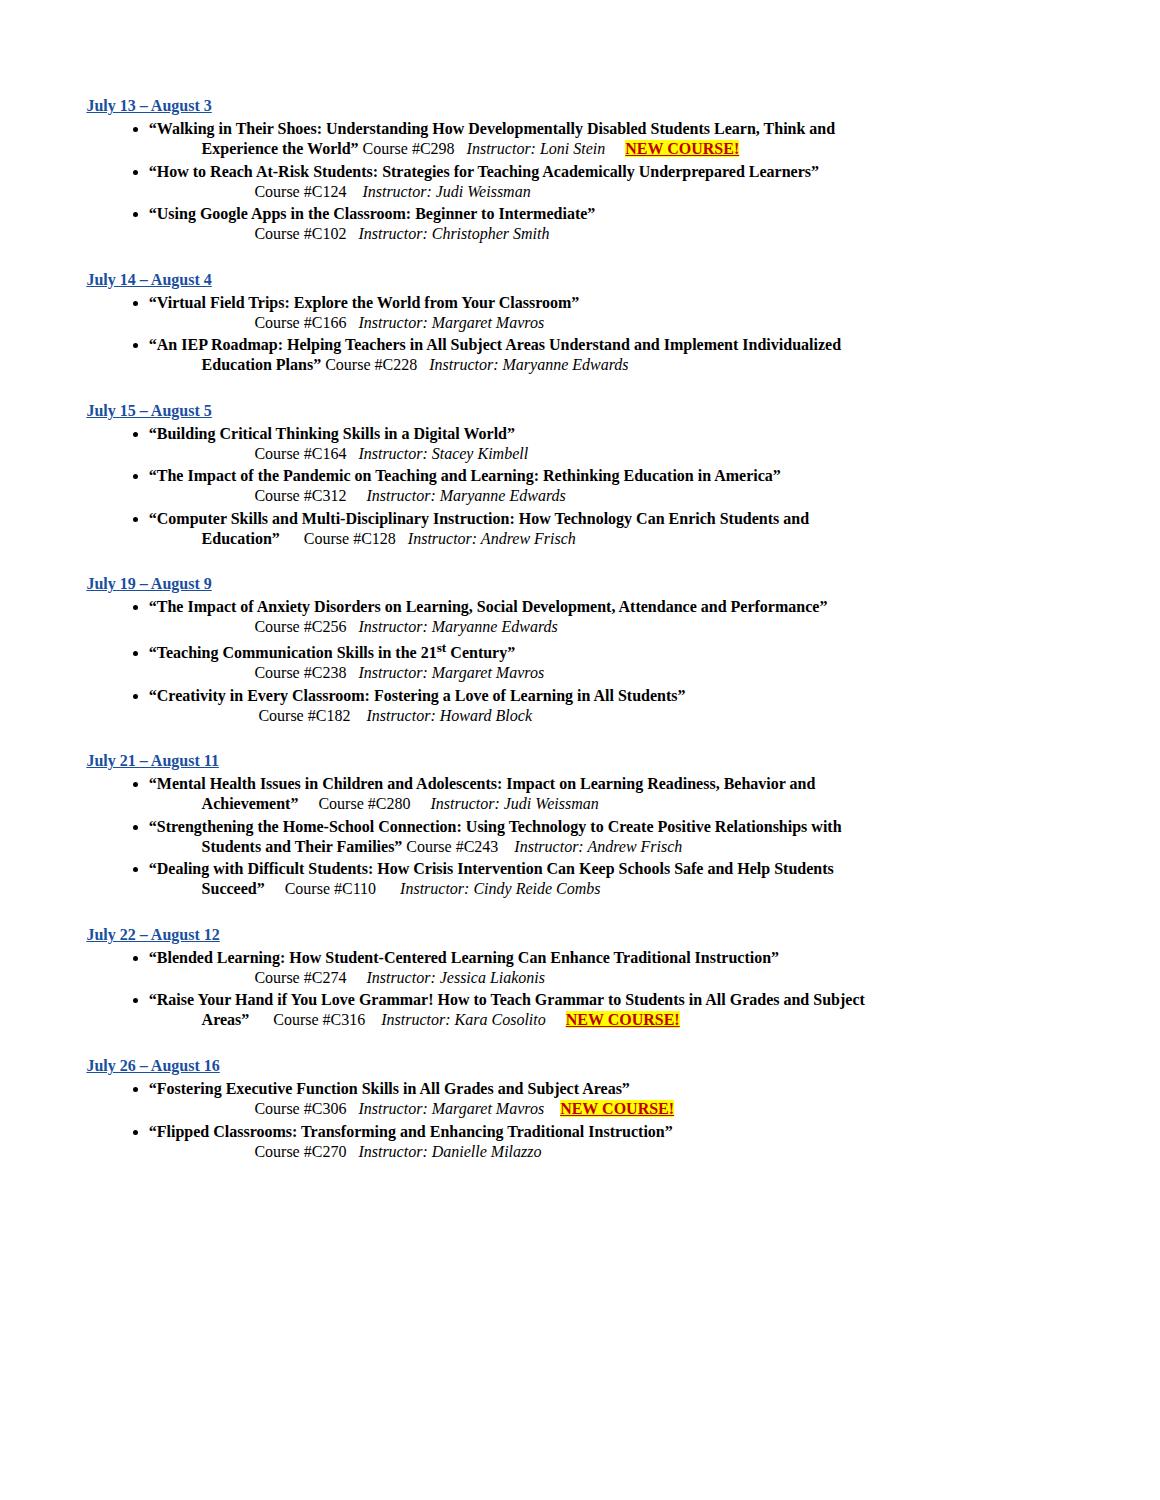July 13 – August 3
“Walking in Their Shoes: Understanding How Developmentally Disabled Students Learn, Think and Experience the World” Course #C298 Instructor: Loni Stein NEW COURSE!
“How to Reach At-Risk Students: Strategies for Teaching Academically Underprepared Learners” Course #C124 Instructor: Judi Weissman
“Using Google Apps in the Classroom: Beginner to Intermediate” Course #C102 Instructor: Christopher Smith
July 14 – August 4
“Virtual Field Trips: Explore the World from Your Classroom” Course #C166 Instructor: Margaret Mavros
“An IEP Roadmap: Helping Teachers in All Subject Areas Understand and Implement Individualized Education Plans” Course #C228 Instructor: Maryanne Edwards
July 15 – August 5
“Building Critical Thinking Skills in a Digital World” Course #C164 Instructor: Stacey Kimbell
“The Impact of the Pandemic on Teaching and Learning: Rethinking Education in America” Course #C312 Instructor: Maryanne Edwards
“Computer Skills and Multi-Disciplinary Instruction: How Technology Can Enrich Students and Education” Course #C128 Instructor: Andrew Frisch
July 19 – August 9
“The Impact of Anxiety Disorders on Learning, Social Development, Attendance and Performance” Course #C256 Instructor: Maryanne Edwards
“Teaching Communication Skills in the 21st Century” Course #C238 Instructor: Margaret Mavros
“Creativity in Every Classroom: Fostering a Love of Learning in All Students” Course #C182 Instructor: Howard Block
July 21 – August 11
“Mental Health Issues in Children and Adolescents: Impact on Learning Readiness, Behavior and Achievement” Course #C280 Instructor: Judi Weissman
“Strengthening the Home-School Connection: Using Technology to Create Positive Relationships with Students and Their Families” Course #C243 Instructor: Andrew Frisch
“Dealing with Difficult Students: How Crisis Intervention Can Keep Schools Safe and Help Students Succeed” Course #C110 Instructor: Cindy Reide Combs
July 22 – August 12
“Blended Learning: How Student-Centered Learning Can Enhance Traditional Instruction” Course #C274 Instructor: Jessica Liakonis
“Raise Your Hand if You Love Grammar! How to Teach Grammar to Students in All Grades and Subject Areas” Course #C316 Instructor: Kara Cosolito NEW COURSE!
July 26 – August 16
“Fostering Executive Function Skills in All Grades and Subject Areas” Course #C306 Instructor: Margaret Mavros NEW COURSE!
“Flipped Classrooms: Transforming and Enhancing Traditional Instruction” Course #C270 Instructor: Danielle Milazzo